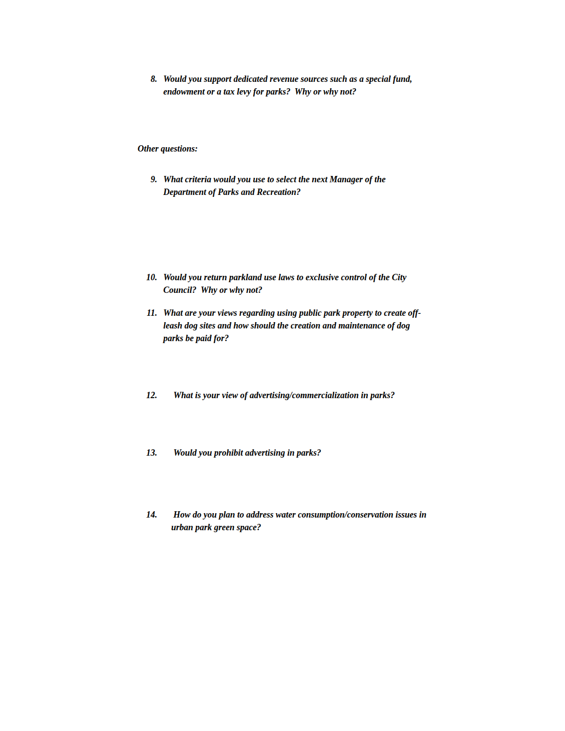8. Would you support dedicated revenue sources such as a special fund, endowment or a tax levy for parks? Why or why not?
Other questions:
9. What criteria would you use to select the next Manager of the Department of Parks and Recreation?
10. Would you return parkland use laws to exclusive control of the City Council? Why or why not?
11. What are your views regarding using public park property to create off-leash dog sites and how should the creation and maintenance of dog parks be paid for?
12. What is your view of advertising/commercialization in parks?
13. Would you prohibit advertising in parks?
14. How do you plan to address water consumption/conservation issues in urban park green space?